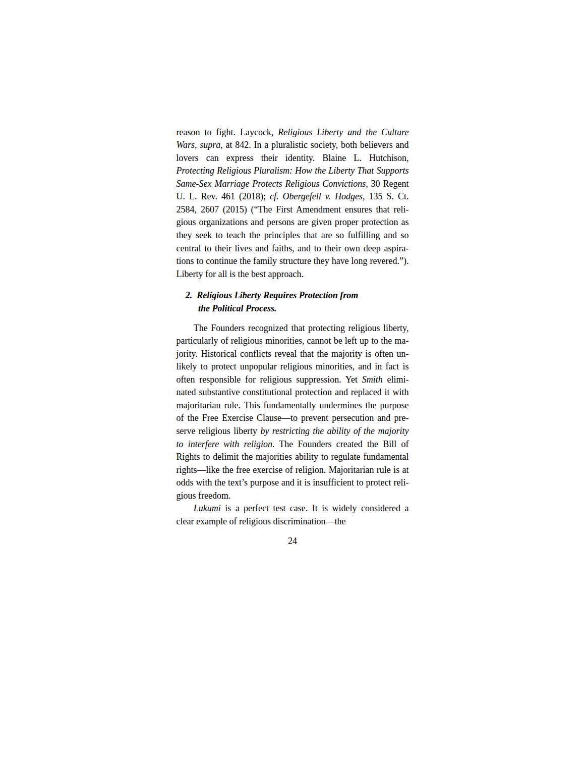reason to fight. Laycock, Religious Liberty and the Culture Wars, supra, at 842. In a pluralistic society, both believers and lovers can express their identity. Blaine L. Hutchison, Protecting Religious Pluralism: How the Liberty That Supports Same-Sex Marriage Protects Religious Convictions, 30 Regent U. L. Rev. 461 (2018); cf. Obergefell v. Hodges, 135 S. Ct. 2584, 2607 (2015) (“The First Amendment ensures that religious organizations and persons are given proper protection as they seek to teach the principles that are so fulfilling and so central to their lives and faiths, and to their own deep aspirations to continue the family structure they have long revered.”). Liberty for all is the best approach.
2. Religious Liberty Requires Protection from
the Political Process.
The Founders recognized that protecting religious liberty, particularly of religious minorities, cannot be left up to the majority. Historical conflicts reveal that the majority is often unlikely to protect unpopular religious minorities, and in fact is often responsible for religious suppression. Yet Smith eliminated substantive constitutional protection and replaced it with majoritarian rule. This fundamentally undermines the purpose of the Free Exercise Clause—to prevent persecution and preserve religious liberty by restricting the ability of the majority to interfere with religion. The Founders created the Bill of Rights to delimit the majorities ability to regulate fundamental rights—like the free exercise of religion. Majoritarian rule is at odds with the text’s purpose and it is insufficient to protect religious freedom.
Lukumi is a perfect test case. It is widely considered a clear example of religious discrimination—the
24